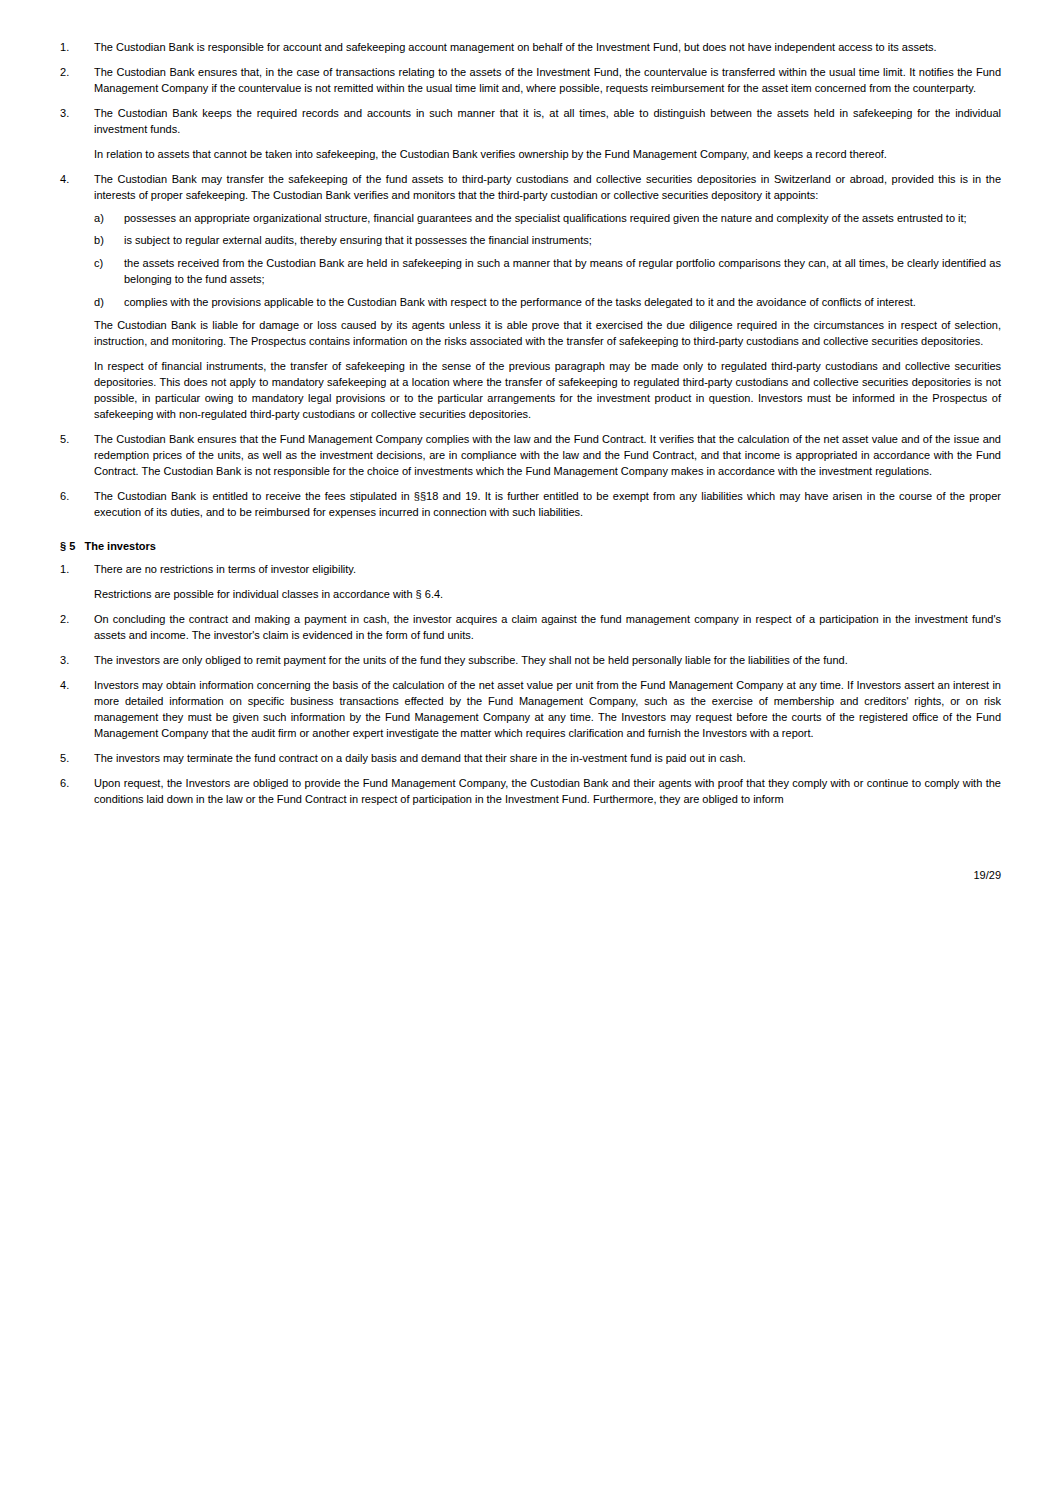The Custodian Bank is responsible for account and safekeeping account management on behalf of the Investment Fund, but does not have independent access to its assets.
The Custodian Bank ensures that, in the case of transactions relating to the assets of the Investment Fund, the countervalue is transferred within the usual time limit. It notifies the Fund Management Company if the countervalue is not remitted within the usual time limit and, where possible, requests reimbursement for the asset item concerned from the counterparty.
The Custodian Bank keeps the required records and accounts in such manner that it is, at all times, able to distinguish between the assets held in safekeeping for the individual investment funds.
In relation to assets that cannot be taken into safekeeping, the Custodian Bank verifies ownership by the Fund Management Company, and keeps a record thereof.
The Custodian Bank may transfer the safekeeping of the fund assets to third-party custodians and collective securities depositories in Switzerland or abroad, provided this is in the interests of proper safekeeping. The Custodian Bank verifies and monitors that the third-party custodian or collective securities depository it appoints:
possesses an appropriate organizational structure, financial guarantees and the specialist qualifications required given the nature and complexity of the assets entrusted to it;
is subject to regular external audits, thereby ensuring that it possesses the financial instruments;
the assets received from the Custodian Bank are held in safekeeping in such a manner that by means of regular portfolio comparisons they can, at all times, be clearly identified as belonging to the fund assets;
complies with the provisions applicable to the Custodian Bank with respect to the performance of the tasks delegated to it and the avoidance of conflicts of interest.
The Custodian Bank is liable for damage or loss caused by its agents unless it is able prove that it exercised the due diligence required in the circumstances in respect of selection, instruction, and monitoring. The Prospectus contains information on the risks associated with the transfer of safekeeping to third-party custodians and collective securities depositories.
In respect of financial instruments, the transfer of safekeeping in the sense of the previous paragraph may be made only to regulated third-party custodians and collective securities depositories. This does not apply to mandatory safekeeping at a location where the transfer of safekeeping to regulated third-party custodians and collective securities depositories is not possible, in particular owing to mandatory legal provisions or to the particular arrangements for the investment product in question. Investors must be informed in the Prospectus of safekeeping with non-regulated third-party custodians or collective securities depositories.
The Custodian Bank ensures that the Fund Management Company complies with the law and the Fund Contract. It verifies that the calculation of the net asset value and of the issue and redemption prices of the units, as well as the investment decisions, are in compliance with the law and the Fund Contract, and that income is appropriated in accordance with the Fund Contract. The Custodian Bank is not responsible for the choice of investments which the Fund Management Company makes in accordance with the investment regulations.
The Custodian Bank is entitled to receive the fees stipulated in §§18 and 19. It is further entitled to be exempt from any liabilities which may have arisen in the course of the proper execution of its duties, and to be reimbursed for expenses incurred in connection with such liabilities.
§ 5 The investors
There are no restrictions in terms of investor eligibility.
Restrictions are possible for individual classes in accordance with § 6.4.
On concluding the contract and making a payment in cash, the investor acquires a claim against the fund management company in respect of a participation in the investment fund's assets and income. The investor's claim is evidenced in the form of fund units.
The investors are only obliged to remit payment for the units of the fund they subscribe. They shall not be held personally liable for the liabilities of the fund.
Investors may obtain information concerning the basis of the calculation of the net asset value per unit from the Fund Management Company at any time. If Investors assert an interest in more detailed information on specific business transactions effected by the Fund Management Company, such as the exercise of membership and creditors' rights, or on risk management they must be given such information by the Fund Management Company at any time. The Investors may request before the courts of the registered office of the Fund Management Company that the audit firm or another expert investigate the matter which requires clarification and furnish the Investors with a report.
The investors may terminate the fund contract on a daily basis and demand that their share in the in-vestment fund is paid out in cash.
Upon request, the Investors are obliged to provide the Fund Management Company, the Custodian Bank and their agents with proof that they comply with or continue to comply with the conditions laid down in the law or the Fund Contract in respect of participation in the Investment Fund. Furthermore, they are obliged to inform
19/29